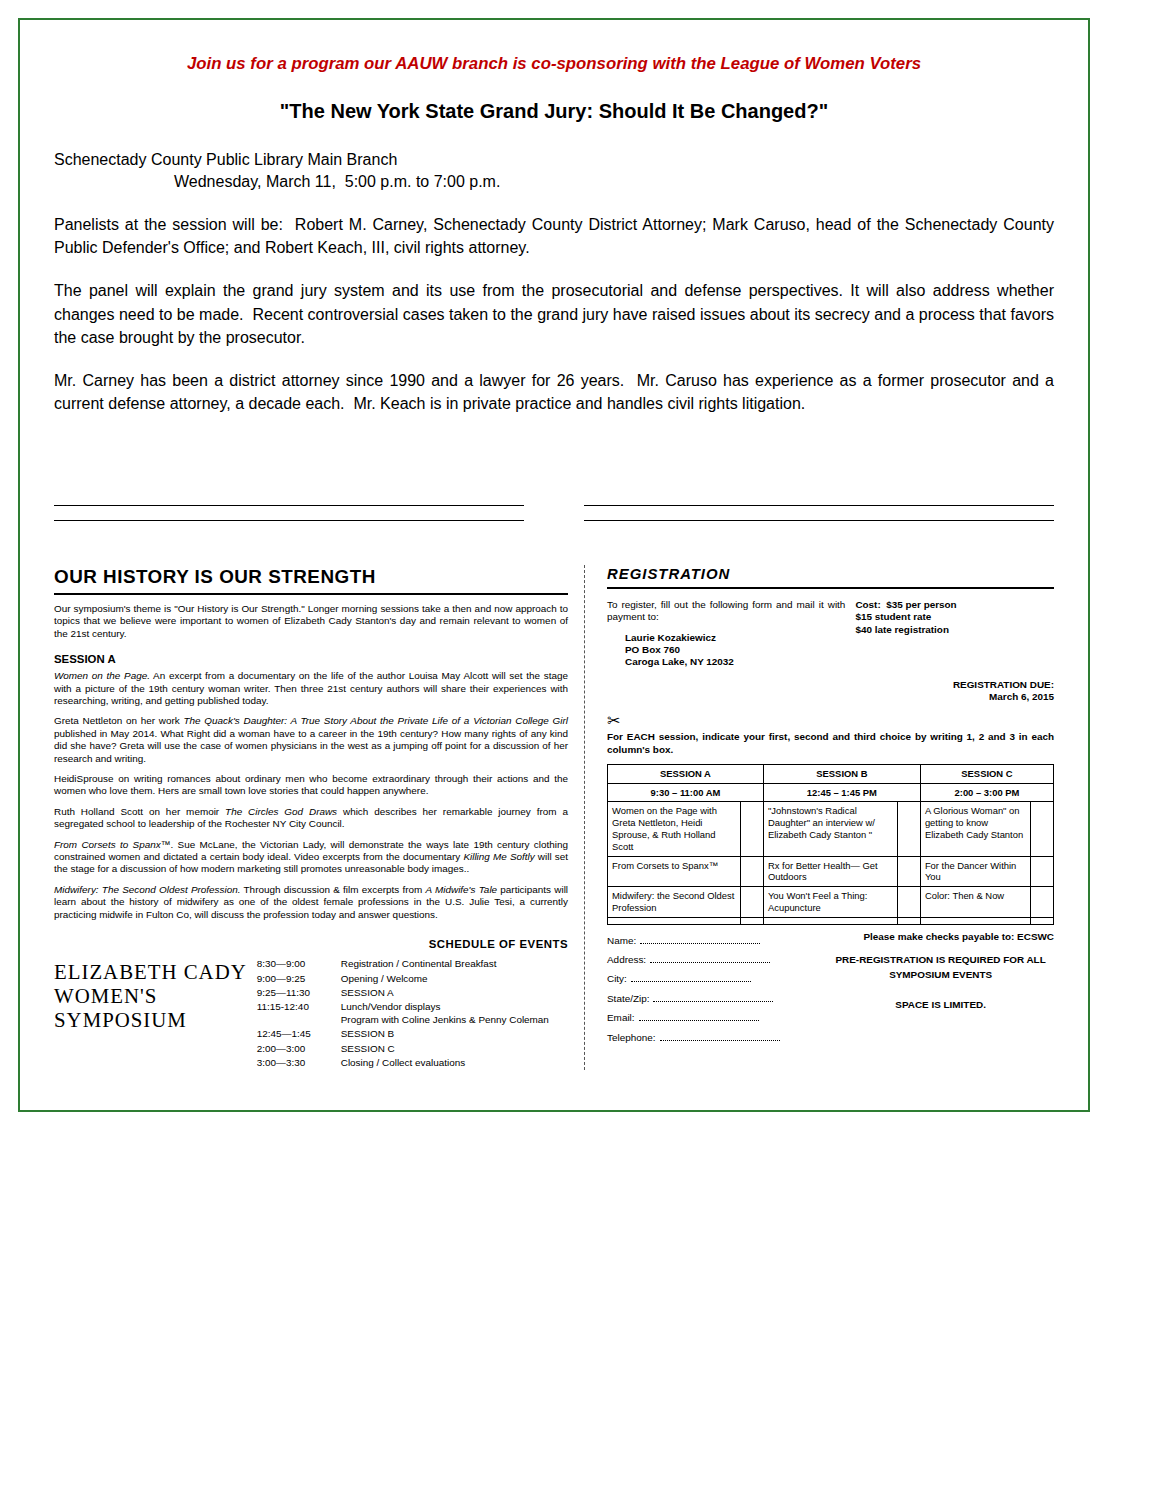Join us for a program our AAUW branch is co-sponsoring with the League of Women Voters
"The New York State Grand Jury: Should It Be Changed?"
Schenectady County Public Library Main Branch
Wednesday, March 11, 5:00 p.m. to 7:00 p.m.
Panelists at the session will be: Robert M. Carney, Schenectady County District Attorney; Mark Caruso, head of the Schenectady County Public Defender's Office; and Robert Keach, III, civil rights attorney.
The panel will explain the grand jury system and its use from the prosecutorial and defense perspectives. It will also address whether changes need to be made. Recent controversial cases taken to the grand jury have raised issues about its secrecy and a process that favors the case brought by the prosecutor.
Mr. Carney has been a district attorney since 1990 and a lawyer for 26 years. Mr. Caruso has experience as a former prosecutor and a current defense attorney, a decade each. Mr. Keach is in private practice and handles civil rights litigation.
OUR HISTORY IS OUR STRENGTH
Our symposium's theme is "Our History is Our Strength." Longer morning sessions take a then and now approach to topics that we believe were important to women of Elizabeth Cady Stanton's day and remain relevant to women of the 21st century.
SESSION A
Women on the Page. An excerpt from a documentary on the life of the author Louisa May Alcott will set the stage with a picture of the 19th century woman writer. Then three 21st century authors will share their experiences with researching, writing, and getting published today.
Greta Nettleton on her work The Quack's Daughter: A True Story About the Private Life of a Victorian College Girl published in May 2014. What Right did a woman have to a career in the 19th century? How many rights of any kind did she have? Greta will use the case of women physicians in the west as a jumping off point for a discussion of her research and writing.
HeidiSprouse on writing romances about ordinary men who become extraordinary through their actions and the women who love them. Hers are small town love stories that could happen anywhere.
Ruth Holland Scott on her memoir The Circles God Draws which describes her remarkable journey from a segregated school to leadership of the Rochester NY City Council.
From Corsets to Spanx™. Sue McLane, the Victorian Lady, will demonstrate the ways late 19th century clothing constrained women and dictated a certain body ideal. Video excerpts from the documentary Killing Me Softly will set the stage for a discussion of how modern marketing still promotes unreasonable body images..
Midwifery: The Second Oldest Profession. Through discussion & film excerpts from A Midwife's Tale participants will learn about the history of midwifery as one of the oldest female professions in the U.S. Julie Tesi, a currently practicing midwife in Fulton Co, will discuss the profession today and answer questions.
SCHEDULE OF EVENTS
ELIZABETH CADY
WOMEN'S
SYMPOSIUM
| 8:30—9:00 | Registration / Continental Breakfast |
| 9:00—9:25 | Opening / Welcome |
| 9:25—11:30 | SESSION A |
| 11:15-12:40 | Lunch/Vendor displays Program with Coline Jenkins & Penny Coleman |
| 12:45—1:45 | SESSION B |
| 2:00—3:00 | SESSION C |
| 3:00—3:30 | Closing / Collect evaluations |
REGISTRATION
To register, fill out the following form and mail it with payment to:
Laurie Kozakiewicz
PO Box 760
Caroga Lake, NY 12032
Cost: $35 per person
$15 student rate
$40 late registration
REGISTRATION DUE:
March 6, 2015
✂
For EACH session, indicate your first, second and third choice by writing 1, 2 and 3 in each column's box.
| SESSION A | SESSION B | SESSION C |
| --- | --- | --- |
| 9:30 – 11:00 AM | 12:45 – 1:45 PM | 2:00 – 3:00 PM |
| Women on the Page with Greta Nettleton, Heidi Sprouse, & Ruth Holland Scott | | "Johnstown's Radical Daughter" an interview w/ Elizabeth Cady Stanton " | | A Glorious Woman" on getting to know Elizabeth Cady Stanton | |
| From Corsets to Spanx™ | | Rx for Better Health— Get Outdoors | | For the Dancer Within You | |
| Midwifery: the Second Oldest Profession | | You Won't Feel a Thing: Acupuncture | | Color: Then & Now | |
Name:
Address:
City:
State/Zip:
Email:
Telephone:
Please make checks payable to: ECSWC
PRE-REGISTRATION IS REQUIRED FOR ALL
SYMPOSIUM EVENTS
SPACE IS LIMITED.